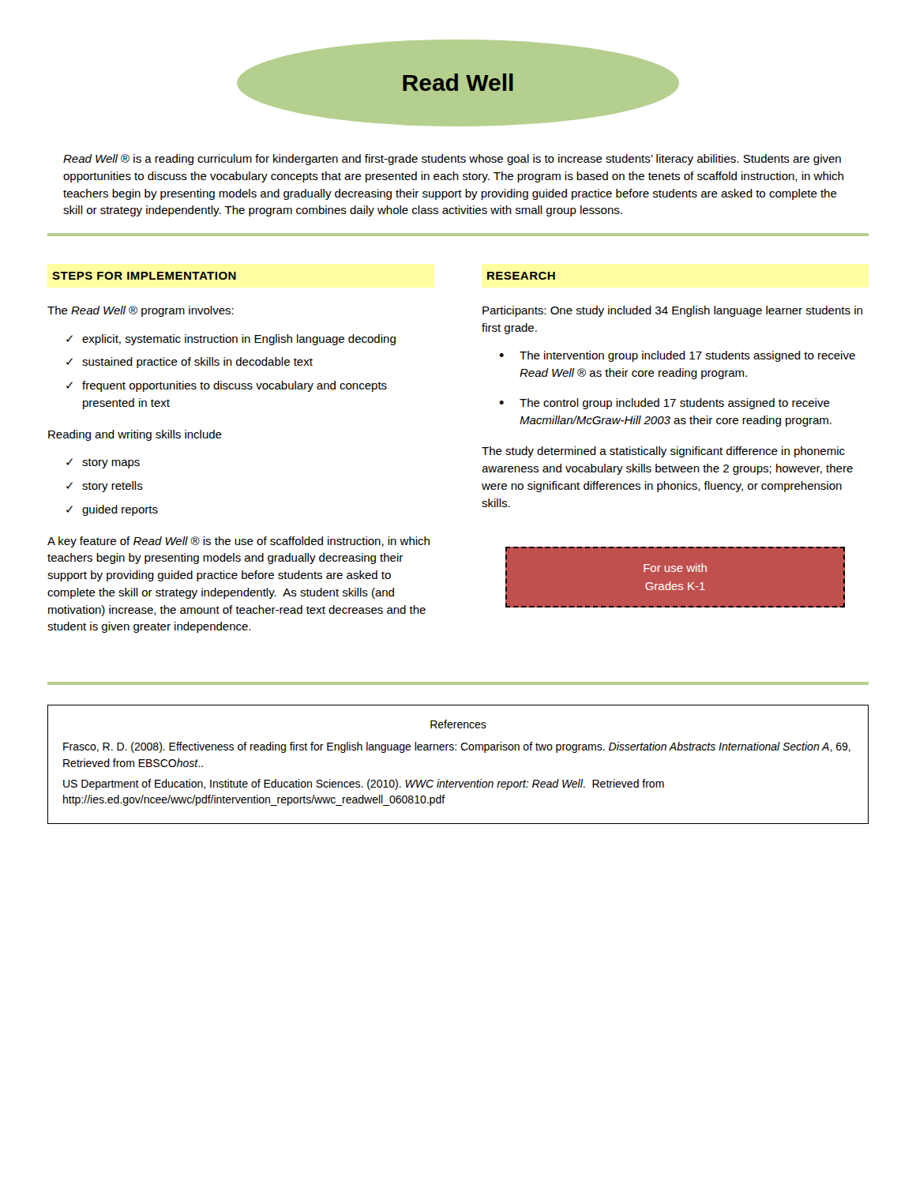Read Well
Read Well ® is a reading curriculum for kindergarten and first-grade students whose goal is to increase students’ literacy abilities. Students are given opportunities to discuss the vocabulary concepts that are presented in each story. The program is based on the tenets of scaffold instruction, in which teachers begin by presenting models and gradually decreasing their support by providing guided practice before students are asked to complete the skill or strategy independently. The program combines daily whole class activities with small group lessons.
STEPS FOR IMPLEMENTATION
The Read Well ® program involves:
explicit, systematic instruction in English language decoding
sustained practice of skills in decodable text
frequent opportunities to discuss vocabulary and concepts presented in text
Reading and writing skills include
story maps
story retells
guided reports
A key feature of Read Well ® is the use of scaffolded instruction, in which teachers begin by presenting models and gradually decreasing their support by providing guided practice before students are asked to complete the skill or strategy independently. As student skills (and motivation) increase, the amount of teacher-read text decreases and the student is given greater independence.
RESEARCH
Participants: One study included 34 English language learner students in first grade.
The intervention group included 17 students assigned to receive Read Well ® as their core reading program.
The control group included 17 students assigned to receive Macmillan/McGraw-Hill 2003 as their core reading program.
The study determined a statistically significant difference in phonemic awareness and vocabulary skills between the 2 groups; however, there were no significant differences in phonics, fluency, or comprehension skills.
For use with
Grades K-1
References
Frasco, R. D. (2008). Effectiveness of reading first for English language learners: Comparison of two programs. Dissertation Abstracts International Section A, 69, Retrieved from EBSCOhost..
US Department of Education, Institute of Education Sciences. (2010). WWC intervention report: Read Well. Retrieved from http://ies.ed.gov/ncee/wwc/pdf/intervention_reports/wwc_readwell_060810.pdf